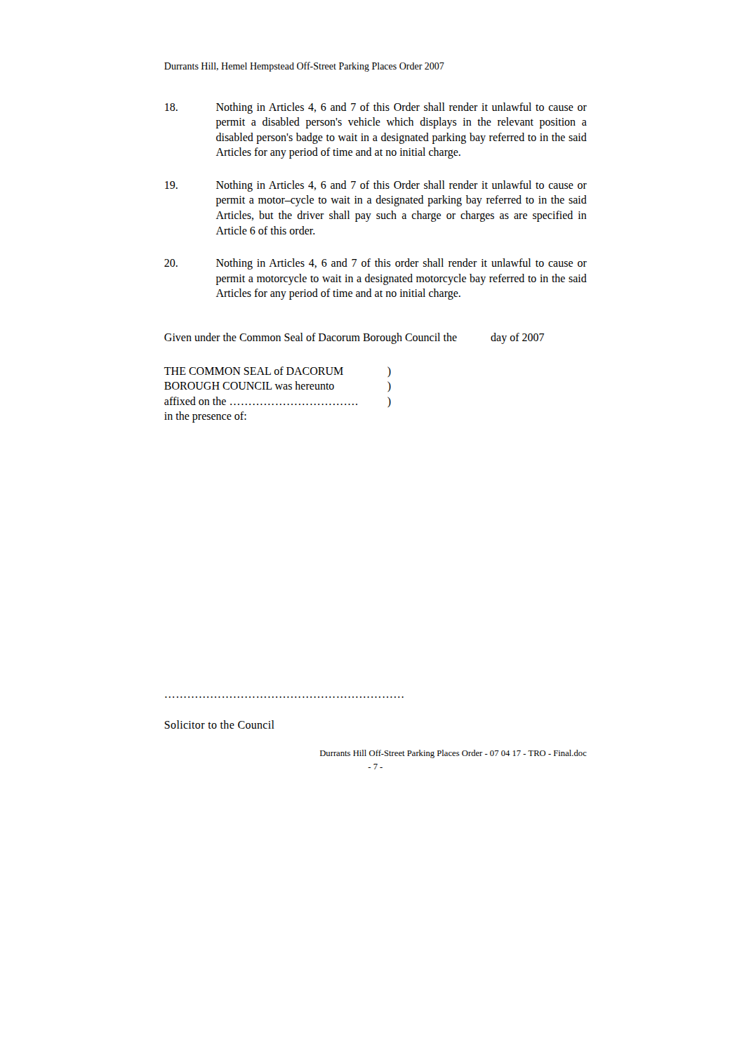Durrants Hill, Hemel Hempstead Off-Street Parking Places Order 2007
18. Nothing in Articles 4, 6 and 7 of this Order shall render it unlawful to cause or permit a disabled person's vehicle which displays in the relevant position a disabled person's badge to wait in a designated parking bay referred to in the said Articles for any period of time and at no initial charge.
19. Nothing in Articles 4, 6 and 7 of this Order shall render it unlawful to cause or permit a motor–cycle to wait in a designated parking bay referred to in the said Articles, but the driver shall pay such a charge or charges as are specified in Article 6 of this order.
20. Nothing in Articles 4, 6 and 7 of this order shall render it unlawful to cause or permit a motorcycle to wait in a designated motorcycle bay referred to in the said Articles for any period of time and at no initial charge.
Given under the Common Seal of Dacorum Borough Council the day of 2007
| THE COMMON SEAL of DACORUM | ) |
| BOROUGH COUNCIL was hereunto | ) |
| affixed on the ……………………………. | ) |
| in the presence of: | |
………………………………………………………
Solicitor to the Council
Durrants Hill Off-Street Parking Places Order - 07 04 17 - TRO - Final.doc
- 7 -